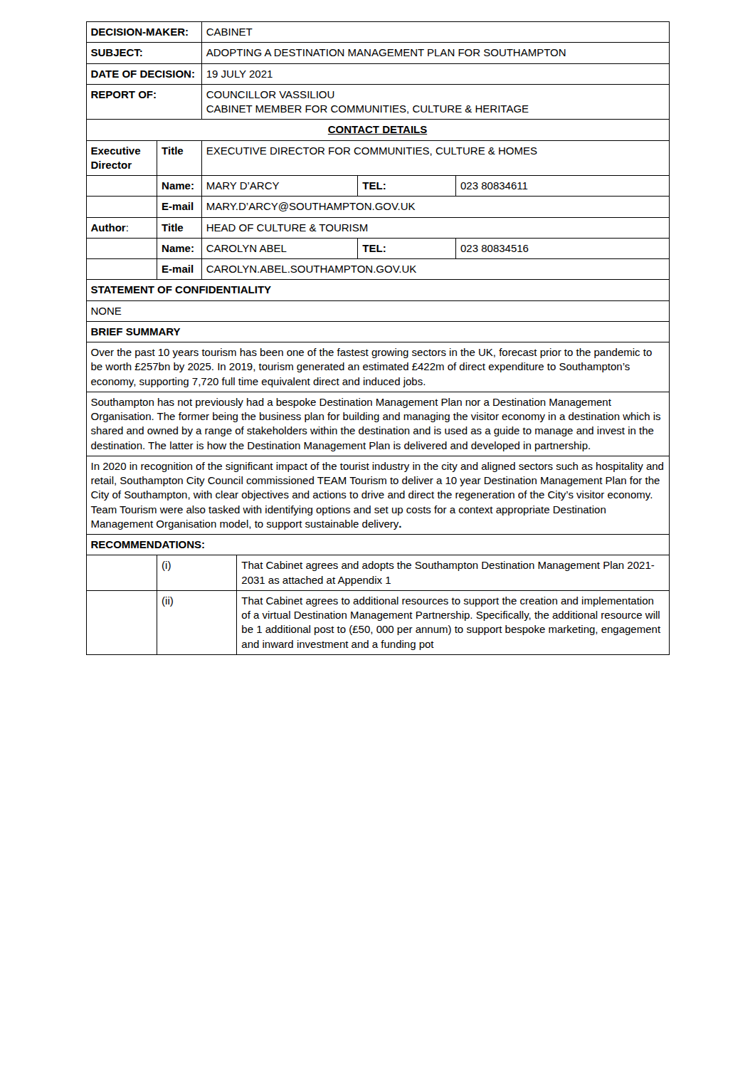| DECISION-MAKER: | CABINET |
| SUBJECT: | ADOPTING A DESTINATION MANAGEMENT PLAN FOR SOUTHAMPTON |
| DATE OF DECISION: | 19 JULY 2021 |
| REPORT OF: | COUNCILLOR VASSILIOU CABINET MEMBER FOR COMMUNITIES, CULTURE & HERITAGE |
| CONTACT DETAILS |
| Executive Director | Title | EXECUTIVE DIRECTOR FOR COMMUNITIES, CULTURE & HOMES |
| | Name: | MARY D’ARCY | TEL: | 023 80834611 |
| | E-mail | MARY.D’ARCY@SOUTHAMPTON.GOV.UK |
| Author : | Title | HEAD OF CULTURE & TOURISM |
| | Name: | CAROLYN ABEL | TEL: | 023 80834516 |
| | E-mail | CAROLYN.ABEL.SOUTHAMPTON.GOV.UK |
| STATEMENT OF CONFIDENTIALITY |
| NONE |
| BRIEF SUMMARY |
| Over the past 10 years tourism has been one of the fastest growing sectors in the UK, forecast prior to the pandemic to be worth £257bn by 2025. In 2019, tourism generated an estimated £422m of direct expenditure to Southampton’s economy, supporting 7,720 full time equivalent direct and induced jobs. |
| Southampton has not previously had a bespoke Destination Management Plan nor a Destination Management Organisation. The former being the business plan for building and managing the visitor economy in a destination which is shared and owned by a range of stakeholders within the destination and is used as a guide to manage and invest in the destination. The latter is how the Destination Management Plan is delivered and developed in partnership. |
| In 2020 in recognition of the significant impact of the tourist industry in the city and aligned sectors such as hospitality and retail, Southampton City Council commissioned TEAM Tourism to deliver a 10 year Destination Management Plan for the City of Southampton, with clear objectives and actions to drive and direct the regeneration of the City’s visitor economy. Team Tourism were also tasked with identifying options and set up costs for a context appropriate Destination Management Organisation model, to support sustainable delivery . |
| RECOMMENDATIONS: |
| | (i) | That Cabinet agrees and adopts the Southampton Destination Management Plan 2021-2031 as attached at Appendix 1 |
| | (ii) | That Cabinet agrees to additional resources to support the creation and implementation of a virtual Destination Management Partnership. Specifically, the additional resource will be 1 additional post to (£50, 000 per annum) to support bespoke marketing, engagement and inward investment and a funding pot |